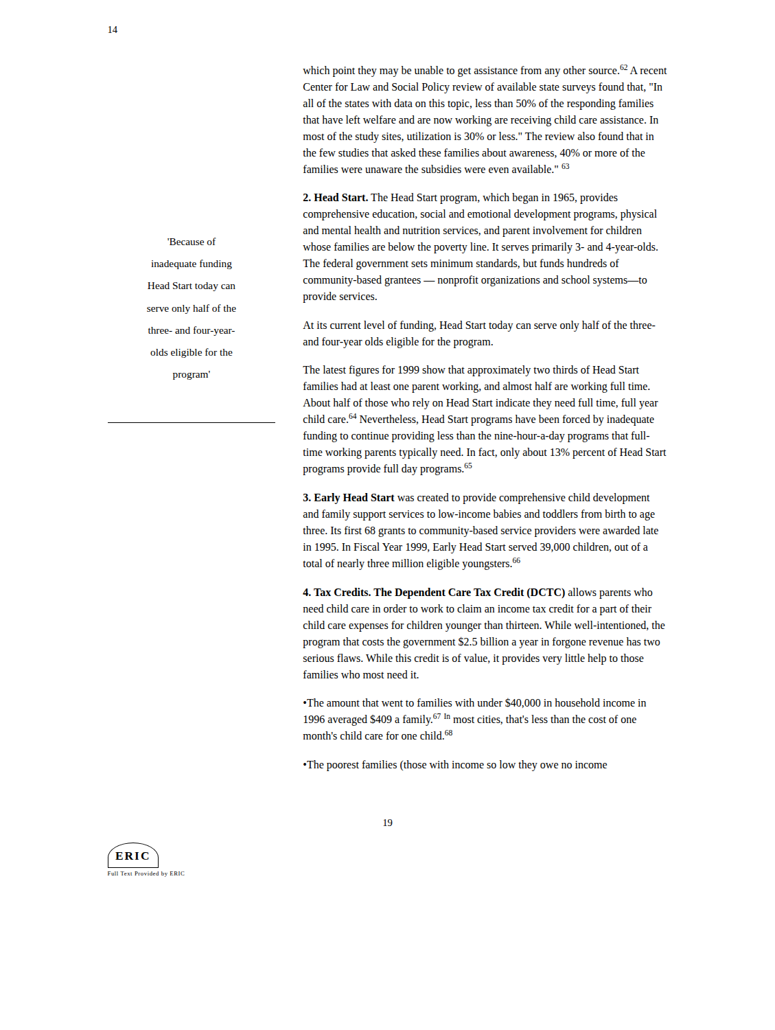14
'Because of
inadequate funding
Head Start today can
serve only half of the
three- and four-year-
olds eligible for the
program'
which point they may be unable to get assistance from any other source.62 A recent Center for Law and Social Policy review of available state surveys found that, "In all of the states with data on this topic, less than 50% of the responding families that have left welfare and are now working are receiving child care assistance. In most of the study sites, utilization is 30% or less." The review also found that in the few studies that asked these families about awareness, 40% or more of the families were unaware the subsidies were even available." 63
2. Head Start. The Head Start program, which began in 1965, provides comprehensive education, social and emotional development programs, physical and mental health and nutrition services, and parent involvement for children whose families are below the poverty line. It serves primarily 3- and 4-year-olds. The federal government sets minimum standards, but funds hundreds of community-based grantees — nonprofit organizations and school systems—to provide services.
At its current level of funding, Head Start today can serve only half of the three- and four-year olds eligible for the program.
The latest figures for 1999 show that approximately two thirds of Head Start families had at least one parent working, and almost half are working full time. About half of those who rely on Head Start indicate they need full time, full year child care.64 Nevertheless, Head Start programs have been forced by inadequate funding to continue providing less than the nine-hour-a-day programs that full-time working parents typically need. In fact, only about 13% percent of Head Start programs provide full day programs.65
3. Early Head Start was created to provide comprehensive child development and family support services to low-income babies and toddlers from birth to age three. Its first 68 grants to community-based service providers were awarded late in 1995. In Fiscal Year 1999, Early Head Start served 39,000 children, out of a total of nearly three million eligible youngsters.66
4. Tax Credits. The Dependent Care Tax Credit (DCTC) allows parents who need child care in order to work to claim an income tax credit for a part of their child care expenses for children younger than thirteen. While well-intentioned, the program that costs the government $2.5 billion a year in forgone revenue has two serious flaws. While this credit is of value, it provides very little help to those families who most need it.
•The amount that went to families with under $40,000 in household income in 1996 averaged $409 a family.67 In most cities, that's less than the cost of one month's child care for one child.68
•The poorest families (those with income so low they owe no income
19
ERIC
Full Text Provided by ERIC